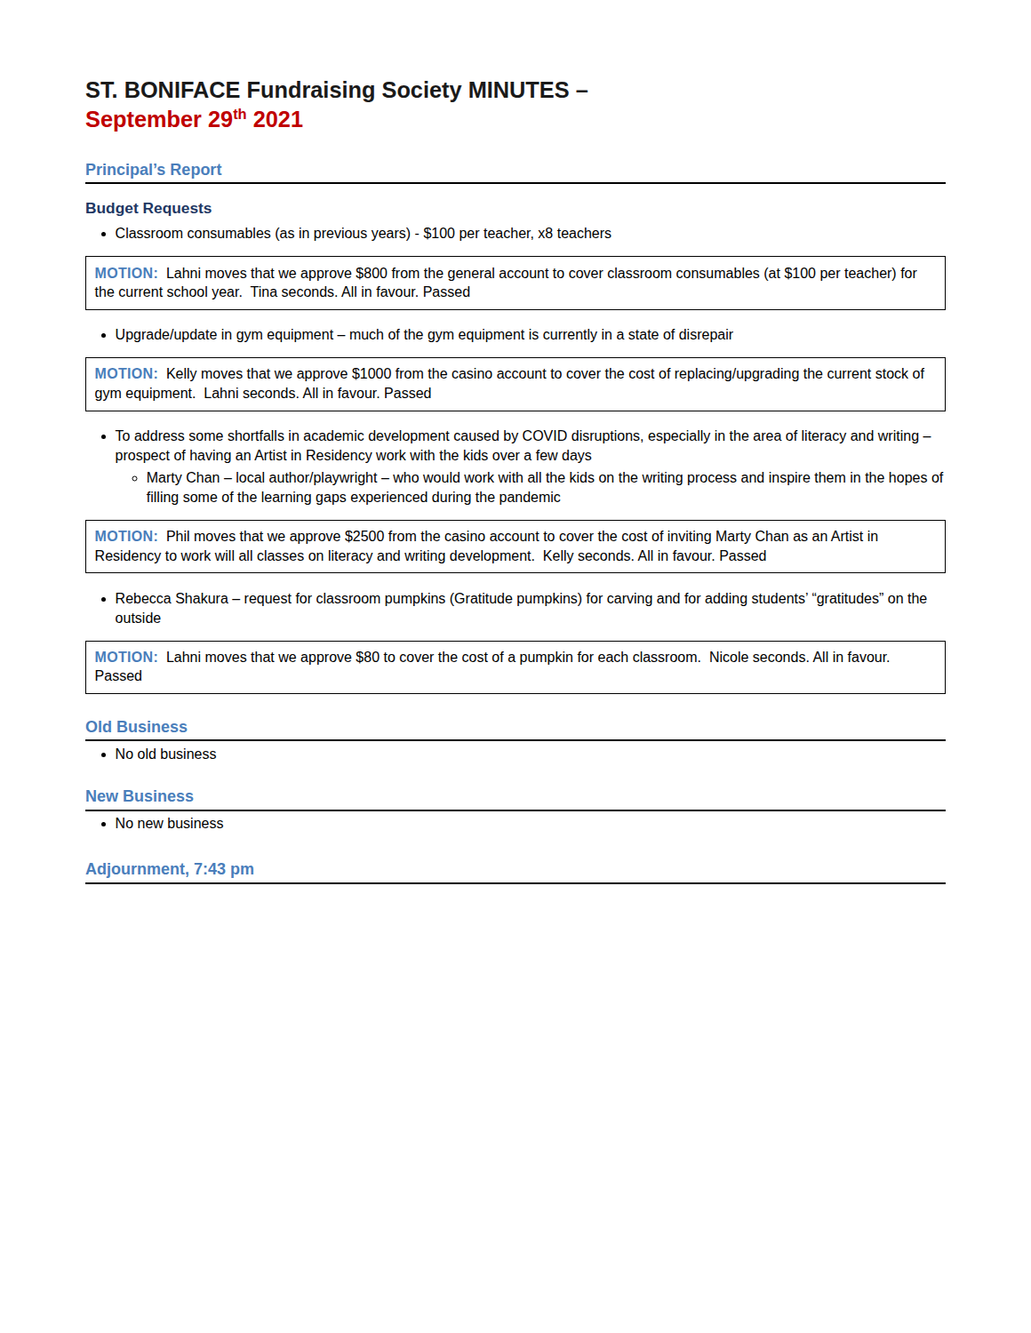ST. BONIFACE Fundraising Society MINUTES –
September 29th 2021
Principal’s Report
Budget Requests
Classroom consumables (as in previous years) - $100 per teacher, x8 teachers
MOTION: Lahni moves that we approve $800 from the general account to cover classroom consumables (at $100 per teacher) for the current school year. Tina seconds. All in favour. Passed
Upgrade/update in gym equipment – much of the gym equipment is currently in a state of disrepair
MOTION: Kelly moves that we approve $1000 from the casino account to cover the cost of replacing/upgrading the current stock of gym equipment. Lahni seconds. All in favour. Passed
To address some shortfalls in academic development caused by COVID disruptions, especially in the area of literacy and writing – prospect of having an Artist in Residency work with the kids over a few days
Marty Chan – local author/playwright – who would work with all the kids on the writing process and inspire them in the hopes of filling some of the learning gaps experienced during the pandemic
MOTION: Phil moves that we approve $2500 from the casino account to cover the cost of inviting Marty Chan as an Artist in Residency to work will all classes on literacy and writing development. Kelly seconds. All in favour. Passed
Rebecca Shakura – request for classroom pumpkins (Gratitude pumpkins) for carving and for adding students’ “gratitudes” on the outside
MOTION: Lahni moves that we approve $80 to cover the cost of a pumpkin for each classroom. Nicole seconds. All in favour. Passed
Old Business
No old business
New Business
No new business
Adjournment, 7:43 pm